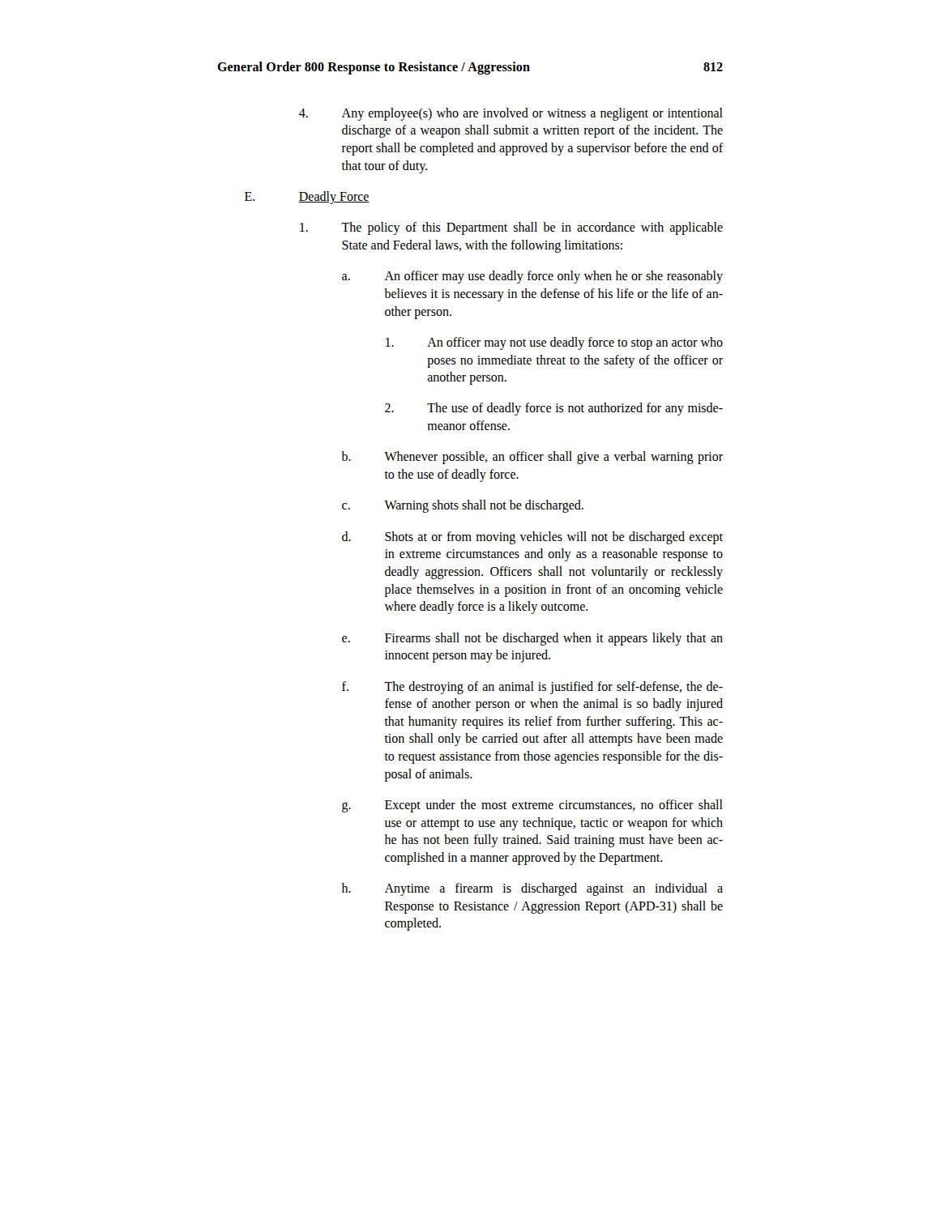General Order 800 Response to Resistance / Aggression 812
4.
Any employee(s) who are involved or witness a negligent or intentional discharge of a weapon shall submit a written report of the incident. The report shall be completed and approved by a supervisor before the end of that tour of duty.
E.
Deadly Force
1.
The policy of this Department shall be in accordance with applicable State and Federal laws, with the following limitations:
a.
An officer may use deadly force only when he or she reasonably believes it is necessary in the defense of his life or the life of another person.
1.
An officer may not use deadly force to stop an actor who poses no immediate threat to the safety of the officer or another person.
2.
The use of deadly force is not authorized for any misdemeanor offense.
b.
Whenever possible, an officer shall give a verbal warning prior to the use of deadly force.
c.
Warning shots shall not be discharged.
d.
Shots at or from moving vehicles will not be discharged except in extreme circumstances and only as a reasonable response to deadly aggression. Officers shall not voluntarily or recklessly place themselves in a position in front of an oncoming vehicle where deadly force is a likely outcome.
e.
Firearms shall not be discharged when it appears likely that an innocent person may be injured.
f.
The destroying of an animal is justified for self-defense, the defense of another person or when the animal is so badly injured that humanity requires its relief from further suffering. This action shall only be carried out after all attempts have been made to request assistance from those agencies responsible for the disposal of animals.
g.
Except under the most extreme circumstances, no officer shall use or attempt to use any technique, tactic or weapon for which he has not been fully trained. Said training must have been accomplished in a manner approved by the Department.
h.
Anytime a firearm is discharged against an individual a Response to Resistance / Aggression Report (APD-31) shall be completed.